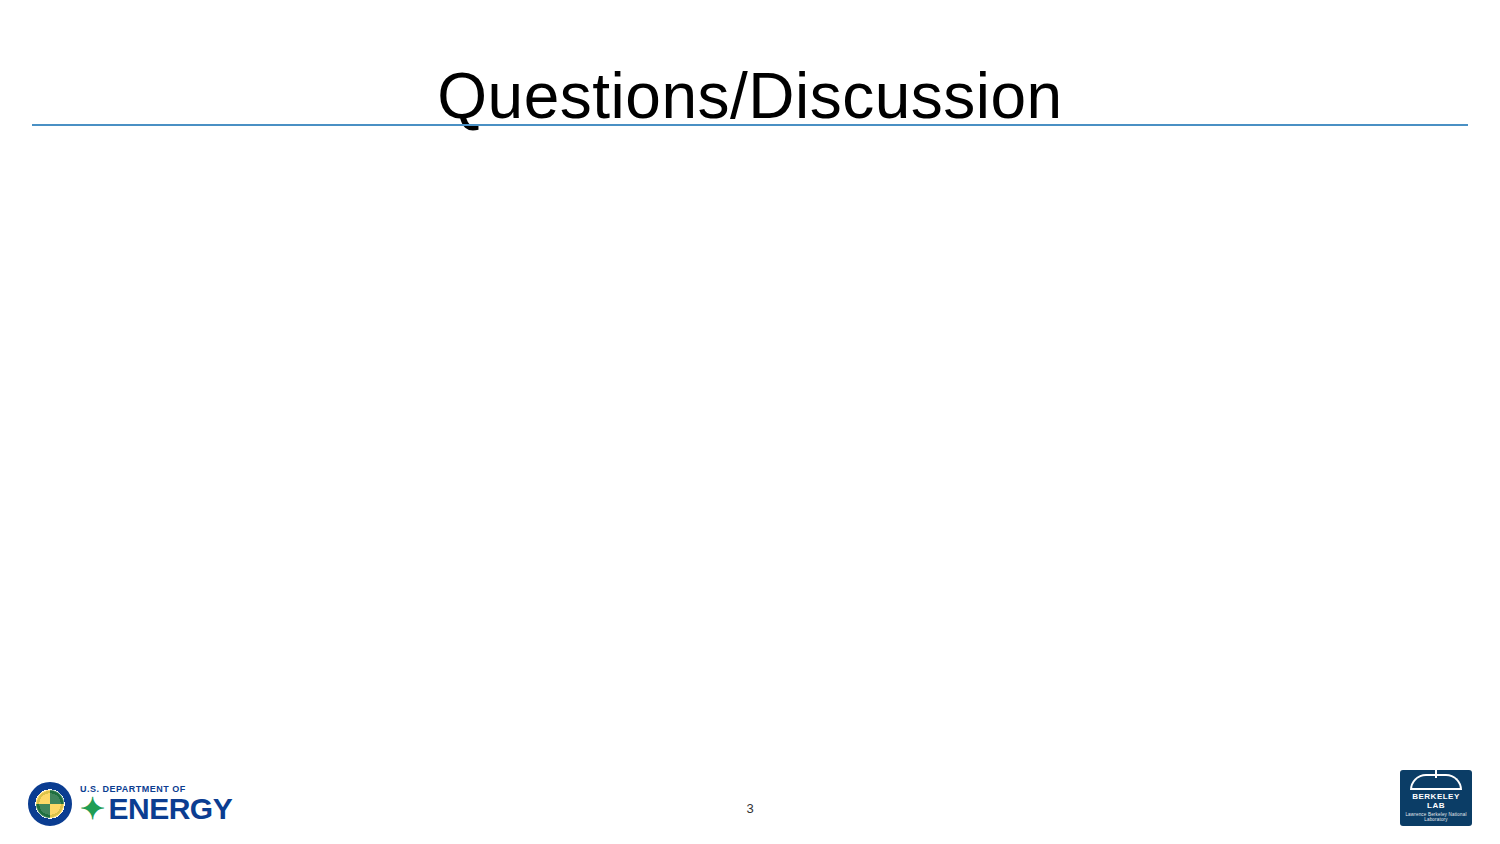Questions/Discussion
3
U.S. Department of ✦ENERGY
BERKELEY LAB
Lawrence Berkeley National Laboratory